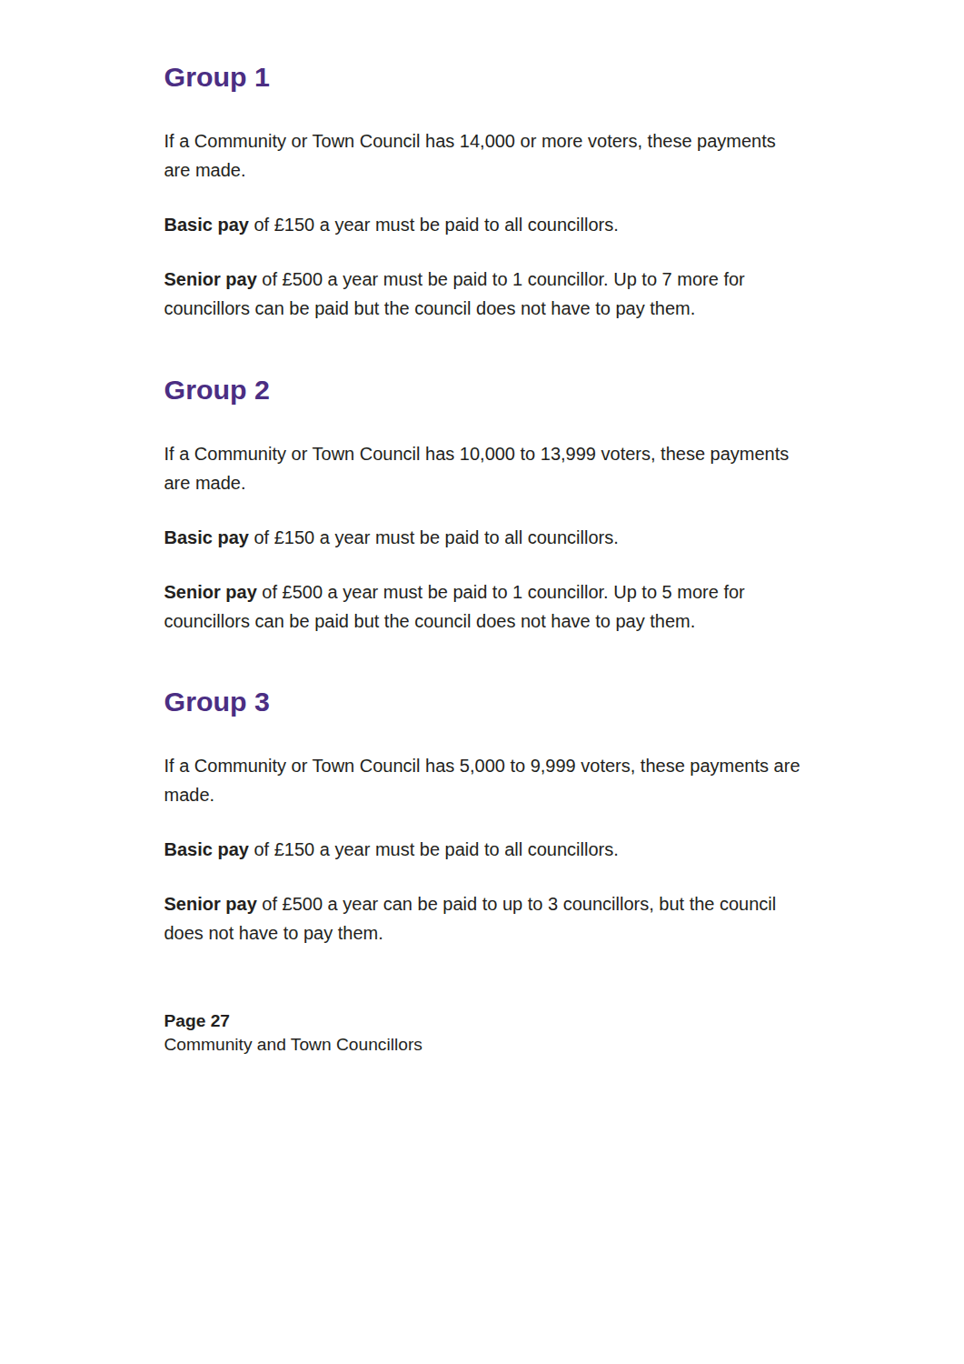Group 1
If a Community or Town Council has 14,000 or more voters, these payments are made.
Basic pay of £150 a year must be paid to all councillors.
Senior pay of £500 a year must be paid to 1 councillor. Up to 7 more for councillors can be paid but the council does not have to pay them.
Group 2
If a Community or Town Council has 10,000 to 13,999 voters, these payments are made.
Basic pay of £150 a year must be paid to all councillors.
Senior pay of £500 a year must be paid to 1 councillor. Up to 5 more for councillors can be paid but the council does not have to pay them.
Group 3
If a Community or Town Council has 5,000 to 9,999 voters, these payments are made.
Basic pay of £150 a year must be paid to all councillors.
Senior pay of £500 a year can be paid to up to 3 councillors, but the council does not have to pay them.
Page 27 Community and Town Councillors